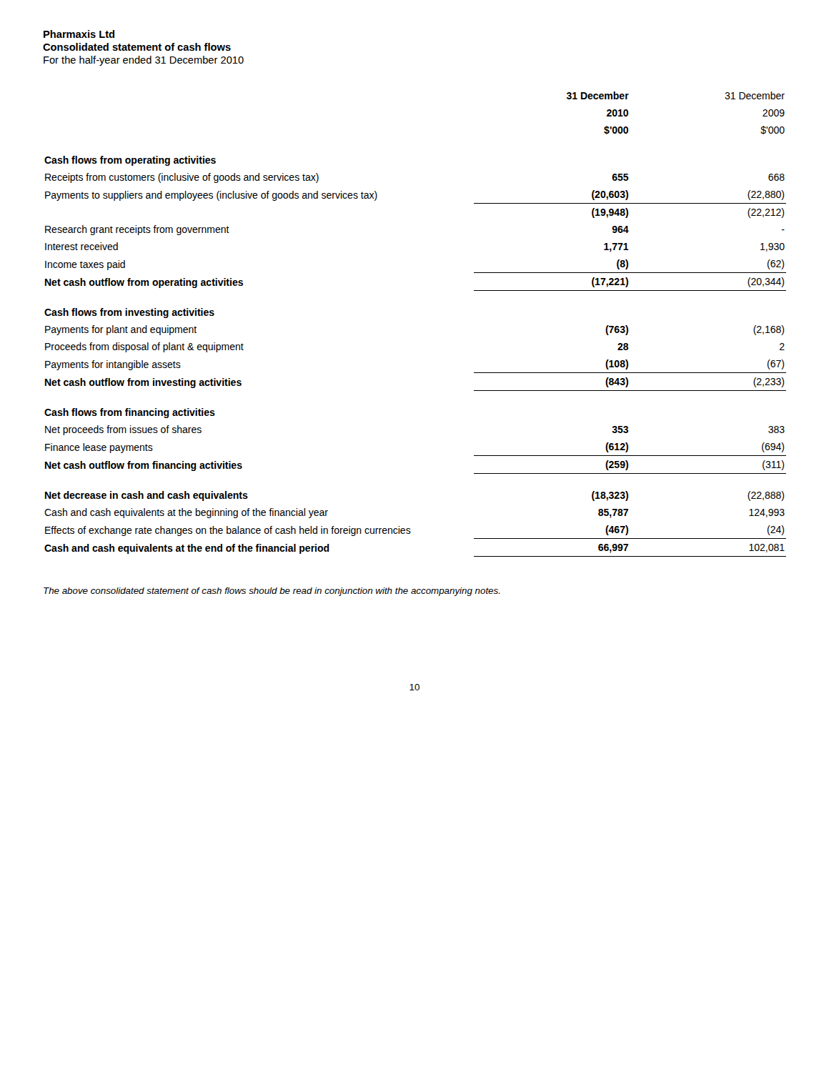Pharmaxis Ltd
Consolidated statement of cash flows
For the half-year ended 31 December 2010
| | 31 December | 31 December |
| | 2010 | 2009 |
| | $'000 | $'000 |
| Cash flows from operating activities | | |
| Receipts from customers (inclusive of goods and services tax) | 655 | 668 |
| Payments to suppliers and employees (inclusive of goods and services tax) | (20,603) | (22,880) |
| | (19,948) | (22,212) |
| Research grant receipts from government | 964 | - |
| Interest received | 1,771 | 1,930 |
| Income taxes paid | (8) | (62) |
| Net cash outflow from operating activities | (17,221) | (20,344) |
| Cash flows from investing activities | | |
| Payments for plant and equipment | (763) | (2,168) |
| Proceeds from disposal of plant & equipment | 28 | 2 |
| Payments for intangible assets | (108) | (67) |
| Net cash outflow from investing activities | (843) | (2,233) |
| Cash flows from financing activities | | |
| Net proceeds from issues of shares | 353 | 383 |
| Finance lease payments | (612) | (694) |
| Net cash outflow from financing activities | (259) | (311) |
| Net decrease in cash and cash equivalents | (18,323) | (22,888) |
| Cash and cash equivalents at the beginning of the financial year | 85,787 | 124,993 |
| Effects of exchange rate changes on the balance of cash held in foreign currencies | (467) | (24) |
| Cash and cash equivalents at the end of the financial period | 66,997 | 102,081 |
The above consolidated statement of cash flows should be read in conjunction with the accompanying notes.
10